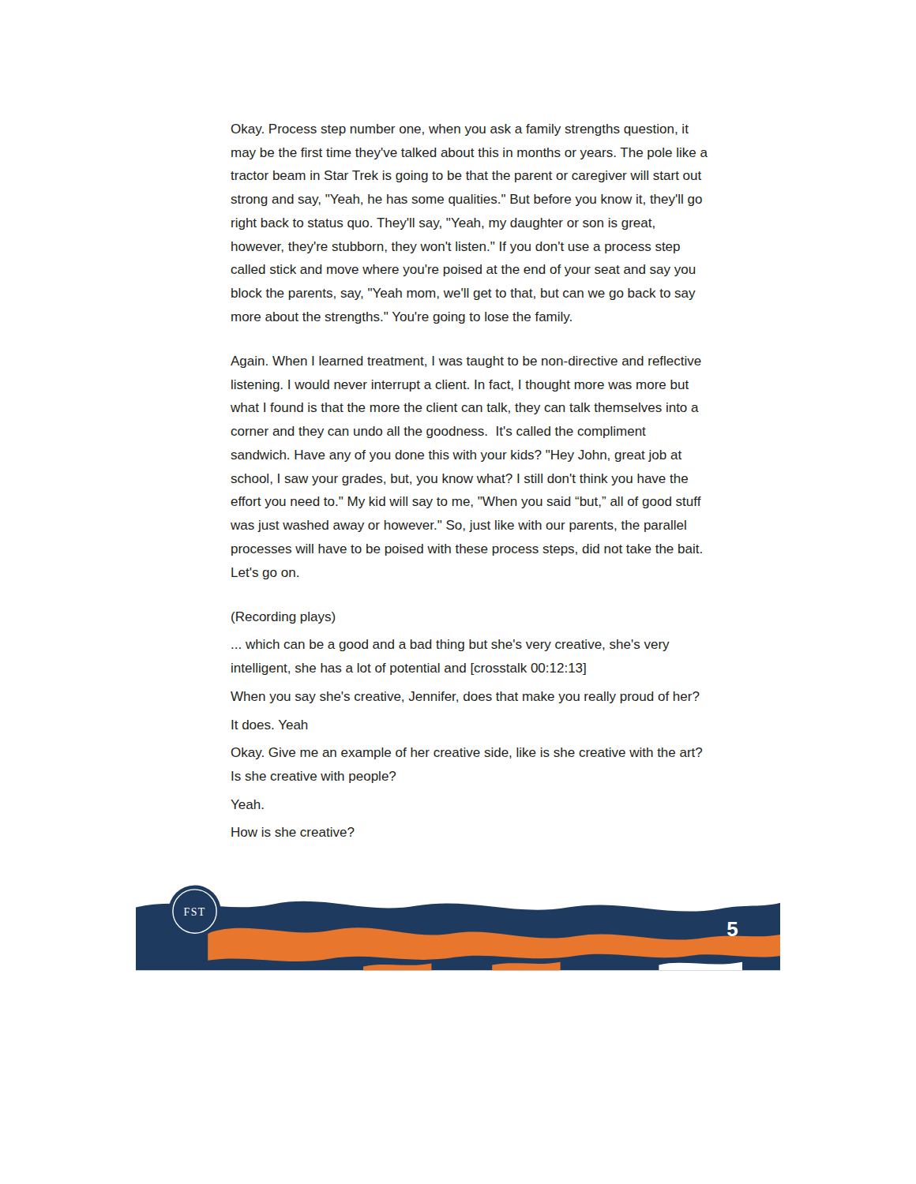Okay. Process step number one, when you ask a family strengths question, it may be the first time they've talked about this in months or years. The pole like a tractor beam in Star Trek is going to be that the parent or caregiver will start out strong and say, "Yeah, he has some qualities." But before you know it, they'll go right back to status quo. They'll say, "Yeah, my daughter or son is great, however, they're stubborn, they won't listen." If you don't use a process step called stick and move where you're poised at the end of your seat and say you block the parents, say, "Yeah mom, we'll get to that, but can we go back to say more about the strengths." You're going to lose the family.
Again. When I learned treatment, I was taught to be non-directive and reflective listening. I would never interrupt a client. In fact, I thought more was more but what I found is that the more the client can talk, they can talk themselves into a corner and they can undo all the goodness. It's called the compliment sandwich. Have any of you done this with your kids? "Hey John, great job at school, I saw your grades, but, you know what? I still don't think you have the effort you need to." My kid will say to me, "When you said “but,” all of good stuff was just washed away or however." So, just like with our parents, the parallel processes will have to be poised with these process steps, did not take the bait. Let's go on.
(Recording plays)
... which can be a good and a bad thing but she's very creative, she's very intelligent, she has a lot of potential and [crosstalk 00:12:13]
When you say she's creative, Jennifer, does that make you really proud of her?
It does. Yeah
Okay. Give me an example of her creative side, like is she creative with the art? Is she creative with people?
Yeah.
How is she creative?
FST
5